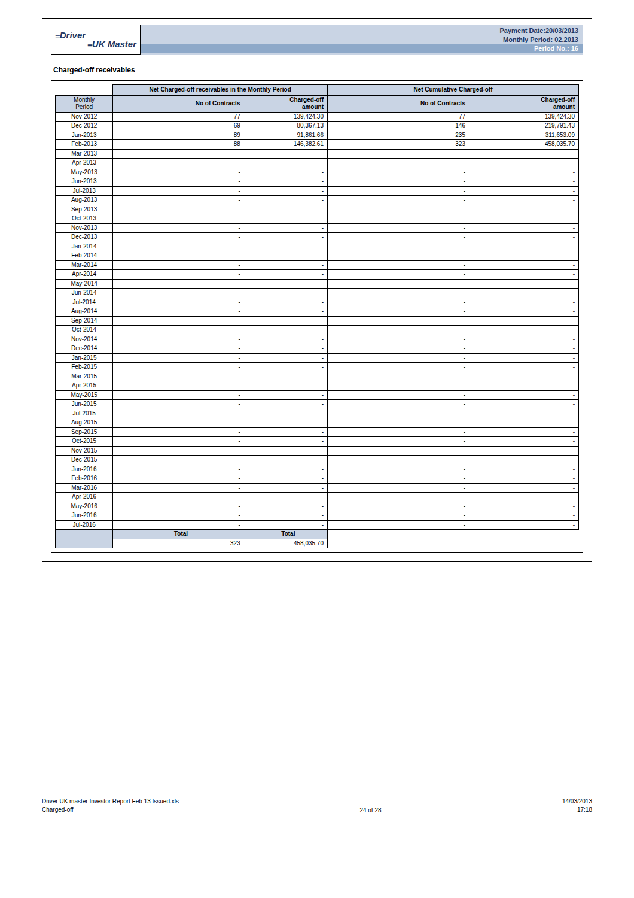≡Driver
≡UK Master
Payment Date:20/03/2013
Monthly Period: 02.2013
Period No.: 16
Charged-off receivables
| | Net Charged-off receivables in the Monthly Period | Net Cumulative Charged-off |
| --- | --- | --- |
| Monthly Period | No of Contracts | Charged-off amount | No of Contracts | Charged-off amount |
| Nov-2012 | 77 | 139,424.30 | 77 | 139,424.30 |
| Dec-2012 | 69 | 80,367.13 | 146 | 219,791.43 |
| Jan-2013 | 89 | 91,861.66 | 235 | 311,653.09 |
| Feb-2013 | 88 | 146,382.61 | 323 | 458,035.70 |
| Mar-2013 | | | | |
| Apr-2013 | - | - | - | - |
| May-2013 | - | - | - | - |
| Jun-2013 | - | - | - | - |
| Jul-2013 | - | - | - | - |
| Aug-2013 | - | - | - | - |
| Sep-2013 | - | - | - | - |
| Oct-2013 | - | - | - | - |
| Nov-2013 | - | - | - | - |
| Dec-2013 | - | - | - | - |
| Jan-2014 | - | - | - | - |
| Feb-2014 | - | - | - | - |
| Mar-2014 | - | - | - | - |
| Apr-2014 | - | - | - | - |
| May-2014 | - | - | - | - |
| Jun-2014 | - | - | - | - |
| Jul-2014 | - | - | - | - |
| Aug-2014 | - | - | - | - |
| Sep-2014 | - | - | - | - |
| Oct-2014 | - | - | - | - |
| Nov-2014 | - | - | - | - |
| Dec-2014 | - | - | - | - |
| Jan-2015 | - | - | - | - |
| Feb-2015 | - | - | - | - |
| Mar-2015 | - | - | - | - |
| Apr-2015 | - | - | - | - |
| May-2015 | - | - | - | - |
| Jun-2015 | - | - | - | - |
| Jul-2015 | - | - | - | - |
| Aug-2015 | - | - | - | - |
| Sep-2015 | - | - | - | - |
| Oct-2015 | - | - | - | - |
| Nov-2015 | - | - | - | - |
| Dec-2015 | - | - | - | - |
| Jan-2016 | - | - | - | - |
| Feb-2016 | - | - | - | - |
| Mar-2016 | - | - | - | - |
| Apr-2016 | - | - | - | - |
| May-2016 | - | - | - | - |
| Jun-2016 | - | - | - | - |
| Jul-2016 | - | - | - | - |
| | Total | Total | | |
| | 323 | 458,035.70 | | |
Driver UK master Investor Report Feb 13 Issued.xls
Charged-off
24 of 28
14/03/2013
17:18